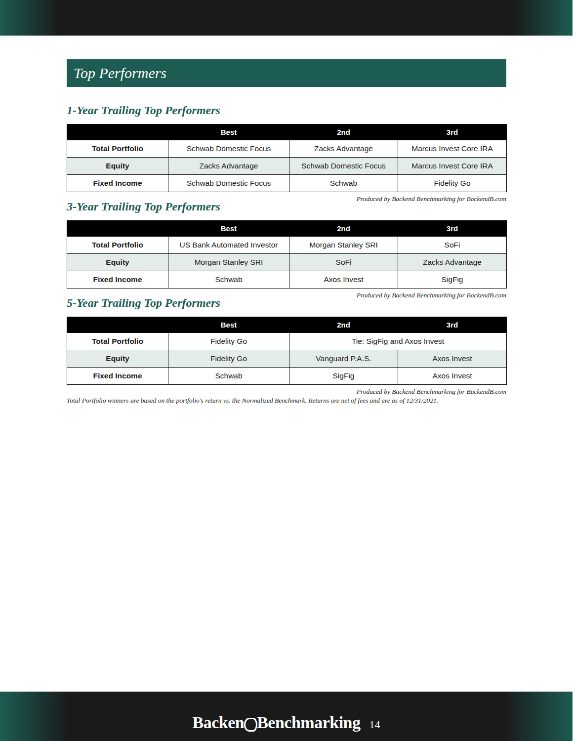Top Performers
1-Year Trailing Top Performers
| | Best | 2nd | 3rd |
| --- | --- | --- | --- |
| Total Portfolio | Schwab Domestic Focus | Zacks Advantage | Marcus Invest Core IRA |
| Equity | Zacks Advantage | Schwab Domestic Focus | Marcus Invest Core IRA |
| Fixed Income | Schwab Domestic Focus | Schwab | Fidelity Go |
Produced by Backend Benchmarking for BackendB.com
3-Year Trailing Top Performers
| | Best | 2nd | 3rd |
| --- | --- | --- | --- |
| Total Portfolio | US Bank Automated Investor | Morgan Stanley SRI | SoFi |
| Equity | Morgan Stanley SRI | SoFi | Zacks Advantage |
| Fixed Income | Schwab | Axos Invest | SigFig |
Produced by Backend Benchmarking for BackendB.com
5-Year Trailing Top Performers
| | Best | 2nd | 3rd |
| --- | --- | --- | --- |
| Total Portfolio | Fidelity Go | Tie: SigFig and Axos Invest |
| Equity | Fidelity Go | Vanguard P.A.S. | Axos Invest |
| Fixed Income | Schwab | SigFig | Axos Invest |
Produced by Backend Benchmarking for BackendB.com
Total Portfolio winners are based on the portfolio's return vs. the Normalized Benchmark. Returns are net of fees and are as of 12/31/2021.
Backen Benchmarking
14